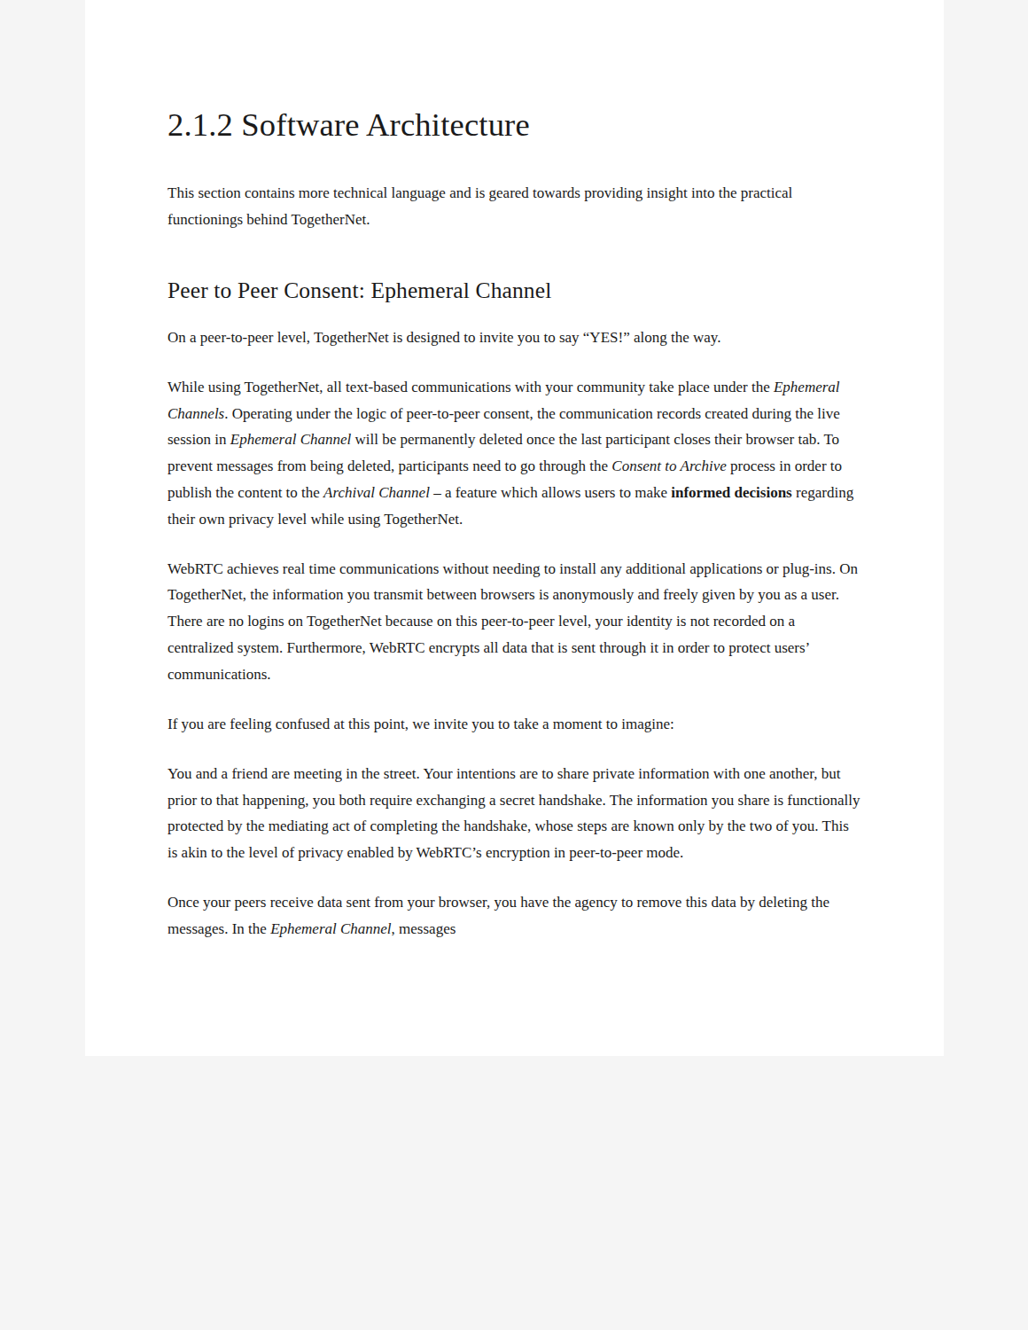2.1.2 Software Architecture
This section contains more technical language and is geared towards providing insight into the practical functionings behind TogetherNet.
Peer to Peer Consent: Ephemeral Channel
On a peer-to-peer level, TogetherNet is designed to invite you to say “YES!” along the way.
While using TogetherNet, all text-based communications with your community take place under the Ephemeral Channels. Operating under the logic of peer-to-peer consent, the communication records created during the live session in Ephemeral Channel will be permanently deleted once the last participant closes their browser tab. To prevent messages from being deleted, participants need to go through the Consent to Archive process in order to publish the content to the Archival Channel – a feature which allows users to make informed decisions regarding their own privacy level while using TogetherNet.
WebRTC achieves real time communications without needing to install any additional applications or plug-ins. On TogetherNet, the information you transmit between browsers is anonymously and freely given by you as a user. There are no logins on TogetherNet because on this peer-to-peer level, your identity is not recorded on a centralized system. Furthermore, WebRTC encrypts all data that is sent through it in order to protect users’ communications.
If you are feeling confused at this point, we invite you to take a moment to imagine:
You and a friend are meeting in the street. Your intentions are to share private information with one another, but prior to that happening, you both require exchanging a secret handshake. The information you share is functionally protected by the mediating act of completing the handshake, whose steps are known only by the two of you. This is akin to the level of privacy enabled by WebRTC’s encryption in peer-to-peer mode.
Once your peers receive data sent from your browser, you have the agency to remove this data by deleting the messages. In the Ephemeral Channel, messages